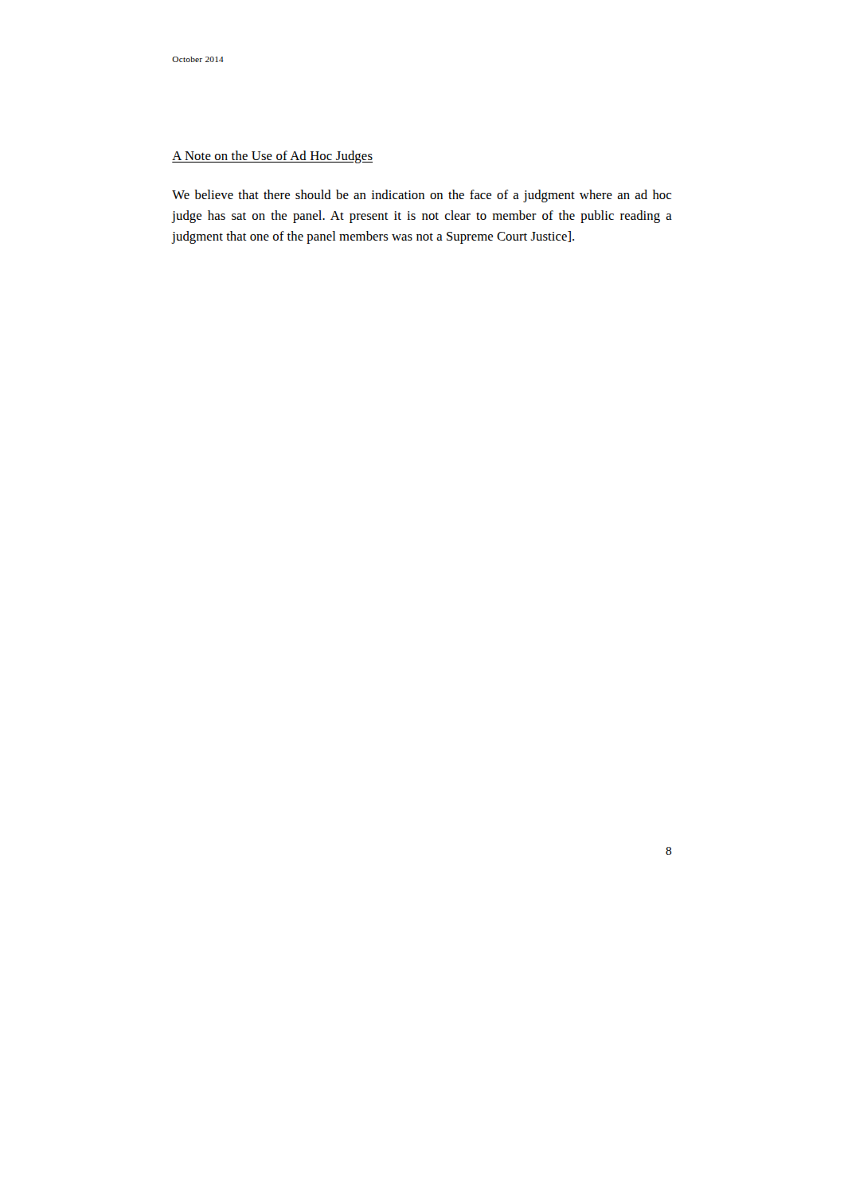October 2014
A Note on the Use of Ad Hoc Judges
We believe that there should be an indication on the face of a judgment where an ad hoc judge has sat on the panel. At present it is not clear to member of the public reading a judgment that one of the panel members was not a Supreme Court Justice].
8